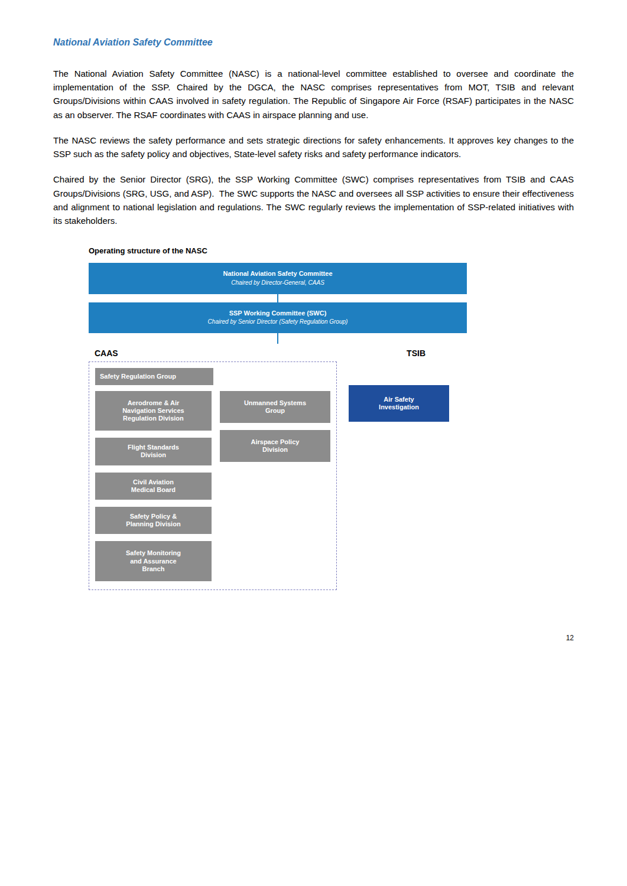National Aviation Safety Committee
The National Aviation Safety Committee (NASC) is a national-level committee established to oversee and coordinate the implementation of the SSP. Chaired by the DGCA, the NASC comprises representatives from MOT, TSIB and relevant Groups/Divisions within CAAS involved in safety regulation. The Republic of Singapore Air Force (RSAF) participates in the NASC as an observer. The RSAF coordinates with CAAS in airspace planning and use.
The NASC reviews the safety performance and sets strategic directions for safety enhancements. It approves key changes to the SSP such as the safety policy and objectives, State-level safety risks and safety performance indicators.
Chaired by the Senior Director (SRG), the SSP Working Committee (SWC) comprises representatives from TSIB and CAAS Groups/Divisions (SRG, USG, and ASP). The SWC supports the NASC and oversees all SSP activities to ensure their effectiveness and alignment to national legislation and regulations. The SWC regularly reviews the implementation of SSP-related initiatives with its stakeholders.
Operating structure of the NASC
National Aviation Safety Committee Chaired by Director-General, CAAS
SSP Working Committee (SWC) Chaired by Senior Director (Safety Regulation Group)
CAAS TSIB
Safety Regulation Group
Aerodrome & Air
Navigation Services
Regulation Division
Flight Standards
Division
Civil Aviation
Medical Board
Safety Policy &
Planning Division
Safety Monitoring
and Assurance
Branch
Unmanned Systems
Group
Airspace Policy
Division
Air Safety
Investigation
12